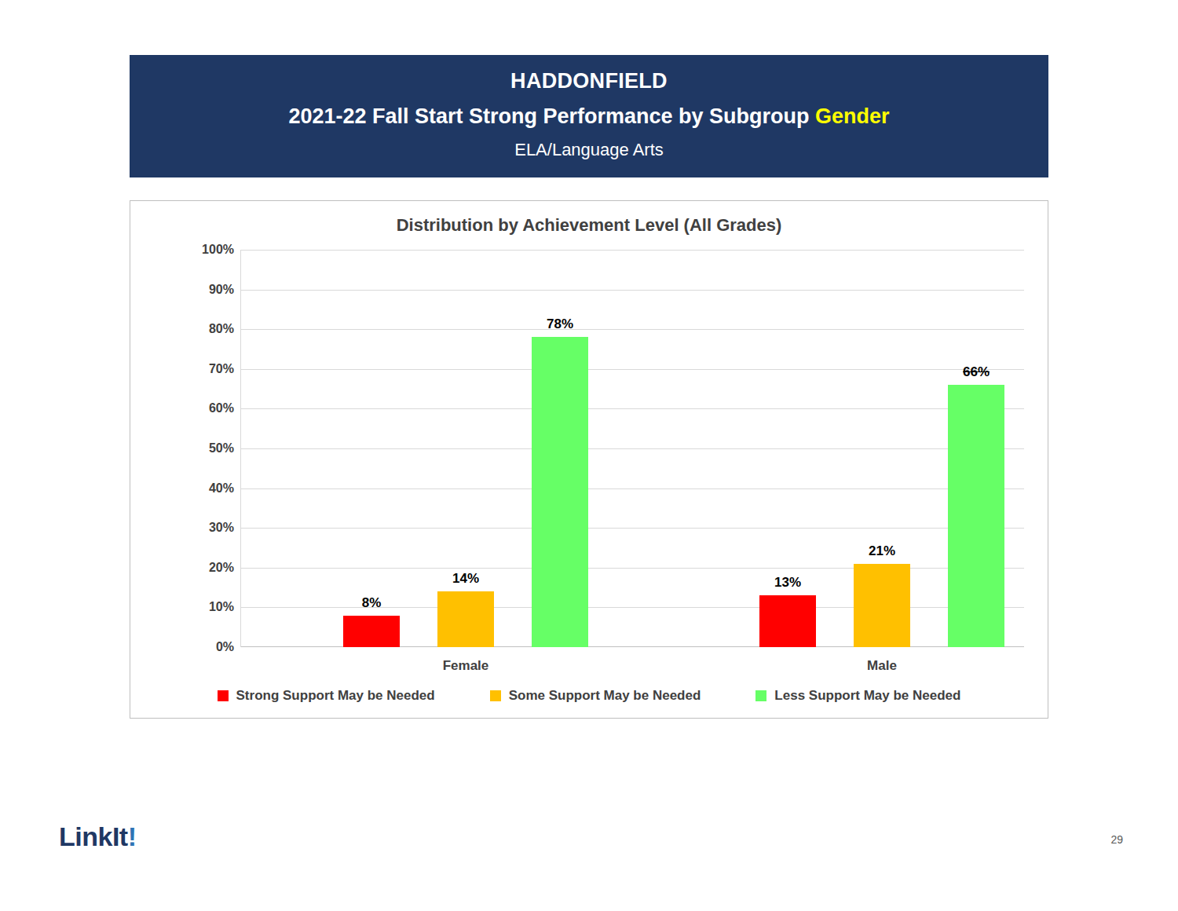HADDONFIELD
2021-22 Fall Start Strong Performance by Subgroup Gender
ELA/Language Arts
Distribution by Achievement Level (All Grades)
100% 90% 80% 70% 60% 50% 40% 30% 20% 10% 0%
8%
14%
78%
Female
13%
21%
66%
Male
Strong Support May be Needed Some Support May be Needed Less Support May be Needed
LinkIt!
29